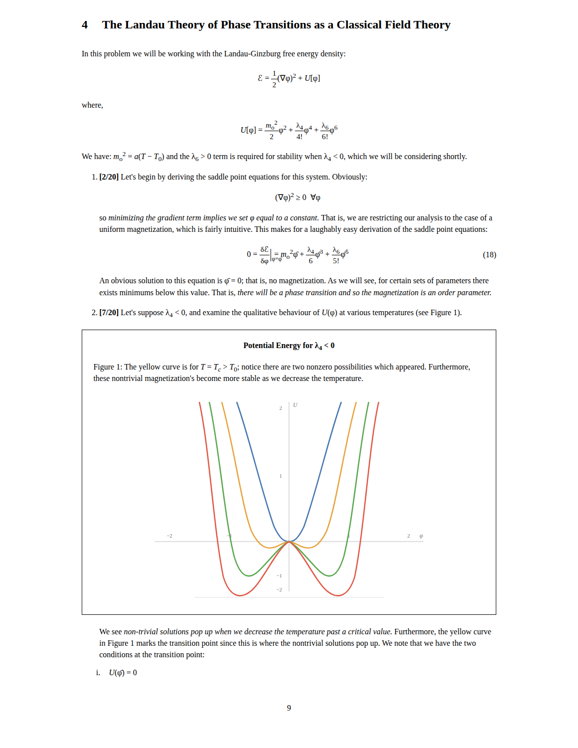4 The Landau Theory of Phase Transitions as a Classical Field Theory
In this problem we will be working with the Landau-Ginzburg free energy density:
ℰ = 12(∇φ)2 + U[φ]
where,
U[φ] = mo22φ2 + λ44!φ4 + λ66!φ6
We have: mo2 = a(T − T0) and the λ6 > 0 term is required for stability when λ4 < 0, which we will be considering shortly.
[2/20] Let's begin by deriving the saddle point equations for this system. Obviously:
(∇φ)2 ≥ 0 ∀φ
so minimizing the gradient term implies we set φ equal to a constant. That is, we are restricting our analysis to the case of a uniform magnetization, which is fairly intuitive. This makes for a laughably easy derivation of the saddle point equations:
0 = δℰ δφ φ=φ̄ = mo2φ̄ + λ46φ̄3 + λ65!φ̄5
(18)
An obvious solution to this equation is φ̄ = 0; that is, no magnetization. As we will see, for certain sets of parameters there exists minimums below this value. That is, there will be a phase transition and so the magnetization is an order parameter.
[7/20] Let's suppose λ4 < 0, and examine the qualitative behaviour of U(φ) at various temperatures (see Figure 1).
Potential Energy for λ4 < 0
Figure 1: The yellow curve is for T = Tc > T0; notice there are two nonzero possibilities which appeared. Furthermore, these nontrivial magnetization's become more stable as we decrease the temperature.
U φ 2 1 −1 −2 −2 −1 1 2
We see non-trivial solutions pop up when we decrease the temperature past a critical value. Furthermore, the yellow curve in Figure 1 marks the transition point since this is where the nontrivial solutions pop up. We note that we have the two conditions at the transition point:
U(φ̄) = 0
9